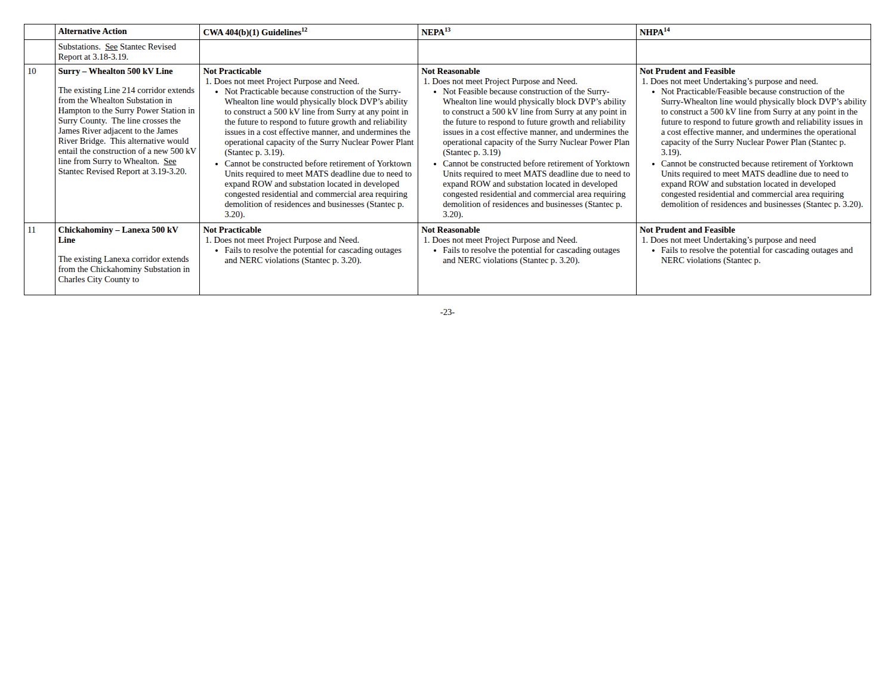| | Alternative Action | CWA 404(b)(1) Guidelines 12 | NEPA 13 | NHPA 14 |
| --- | --- | --- | --- | --- |
| | Substations. See Stantec Revised Report at 3.18-3.19. | | | |
| 10 | Surry – Whealton 500 kV Line The existing Line 214 corridor extends from the Whealton Substation in Hampton to the Surry Power Station in Surry County. The line crosses the James River adjacent to the James River Bridge. This alternative would entail the construction of a new 500 kV line from Surry to Whealton. See Stantec Revised Report at 3.19-3.20. | Not Practicable Does not meet Project Purpose and Need. Not Practicable because construction of the Surry-Whealton line would physically block DVP’s ability to construct a 500 kV line from Surry at any point in the future to respond to future growth and reliability issues in a cost effective manner, and undermines the operational capacity of the Surry Nuclear Power Plant (Stantec p. 3.19). Cannot be constructed before retirement of Yorktown Units required to meet MATS deadline due to need to expand ROW and substation located in developed congested residential and commercial area requiring demolition of residences and businesses (Stantec p. 3.20). | Not Reasonable Does not meet Project Purpose and Need. Not Feasible because construction of the Surry-Whealton line would physically block DVP’s ability to construct a 500 kV line from Surry at any point in the future to respond to future growth and reliability issues in a cost effective manner, and undermines the operational capacity of the Surry Nuclear Power Plan (Stantec p. 3.19) Cannot be constructed before retirement of Yorktown Units required to meet MATS deadline due to need to expand ROW and substation located in developed congested residential and commercial area requiring demolition of residences and businesses (Stantec p. 3.20). | Not Prudent and Feasible Does not meet Undertaking’s purpose and need. Not Practicable/Feasible because construction of the Surry-Whealton line would physically block DVP’s ability to construct a 500 kV line from Surry at any point in the future to respond to future growth and reliability issues in a cost effective manner, and undermines the operational capacity of the Surry Nuclear Power Plan (Stantec p. 3.19). Cannot be constructed because retirement of Yorktown Units required to meet MATS deadline due to need to expand ROW and substation located in developed congested residential and commercial area requiring demolition of residences and businesses (Stantec p. 3.20). |
| 11 | Chickahominy – Lanexa 500 kV Line The existing Lanexa corridor extends from the Chickahominy Substation in Charles City County to | Not Practicable Does not meet Project Purpose and Need. Fails to resolve the potential for cascading outages and NERC violations (Stantec p. 3.20). | Not Reasonable Does not meet Project Purpose and Need. Fails to resolve the potential for cascading outages and NERC violations (Stantec p. 3.20). | Not Prudent and Feasible Does not meet Undertaking’s purpose and need Fails to resolve the potential for cascading outages and NERC violations (Stantec p. |
-23-